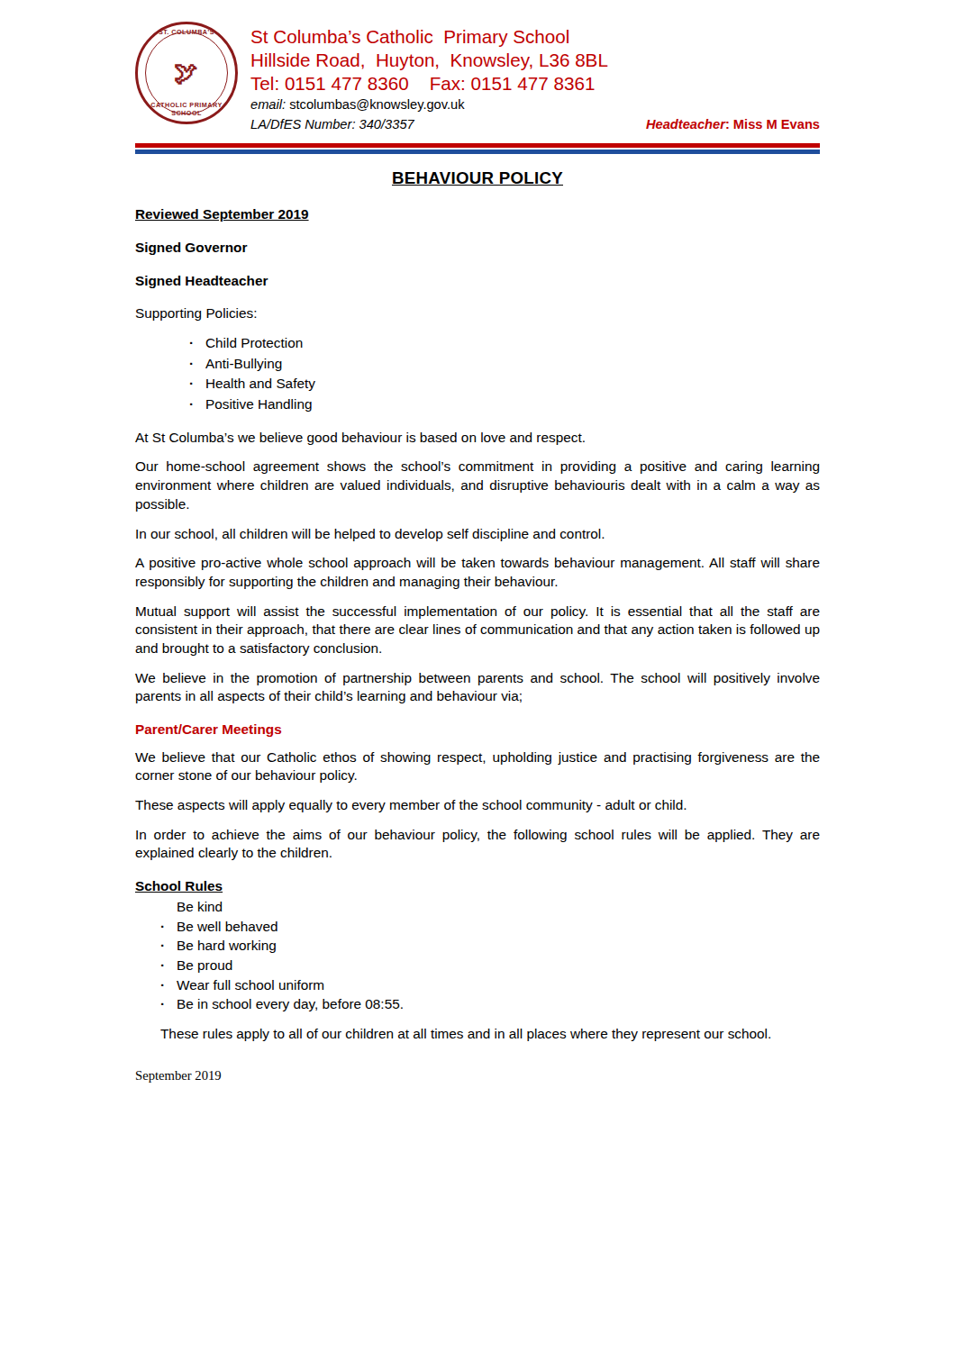ST. COLUMBA'S
🕊
CATHOLIC PRIMARY SCHOOL
St Columba’s Catholic Primary School
Hillside Road, Huyton, Knowsley, L36 8BL
Tel: 0151 477 8360 Fax: 0151 477 8361
email: stcolumbas@knowsley.gov.uk
LA/DfES Number: 340/3357 Headteacher: Miss M Evans
BEHAVIOUR POLICY
Reviewed September 2019
Signed Governor
Signed Headteacher
Supporting Policies:
Child Protection
Anti-Bullying
Health and Safety
Positive Handling
At St Columba’s we believe good behaviour is based on love and respect.
Our home-school agreement shows the school’s commitment in providing a positive and caring learning environment where children are valued individuals, and disruptive behaviouris dealt with in a calm a way as possible.
In our school, all children will be helped to develop self discipline and control.
A positive pro-active whole school approach will be taken towards behaviour management. All staff will share responsibly for supporting the children and managing their behaviour.
Mutual support will assist the successful implementation of our policy. It is essential that all the staff are consistent in their approach, that there are clear lines of communication and that any action taken is followed up and brought to a satisfactory conclusion.
We believe in the promotion of partnership between parents and school. The school will positively involve parents in all aspects of their child’s learning and behaviour via;
Parent/Carer Meetings
We believe that our Catholic ethos of showing respect, upholding justice and practising forgiveness are the corner stone of our behaviour policy.
These aspects will apply equally to every member of the school community - adult or child.
In order to achieve the aims of our behaviour policy, the following school rules will be applied. They are explained clearly to the children.
School Rules
Be kind
Be well behaved
Be hard working
Be proud
Wear full school uniform
Be in school every day, before 08:55.
These rules apply to all of our children at all times and in all places where they represent our school.
September 2019